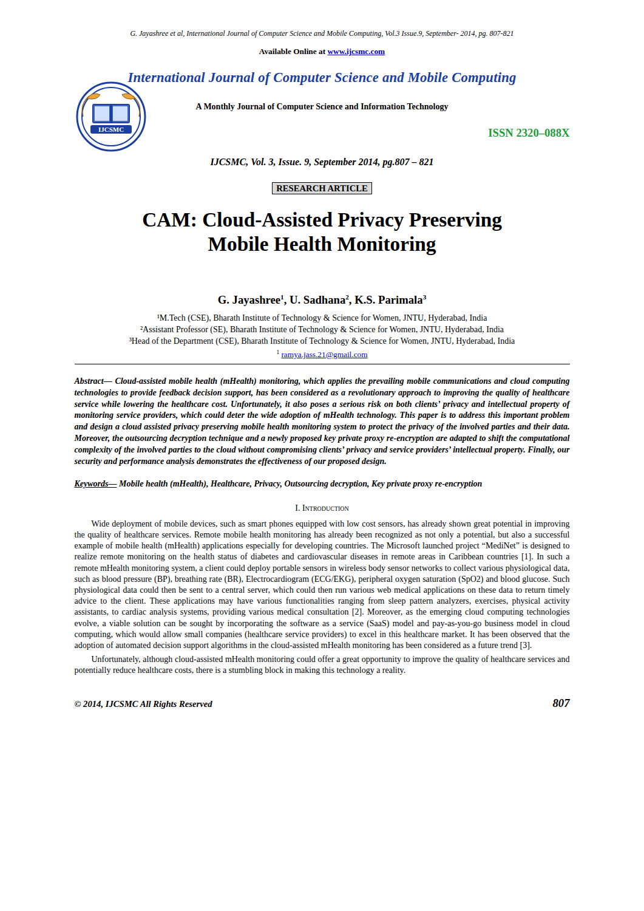G. Jayashree et al, International Journal of Computer Science and Mobile Computing, Vol.3 Issue.9, September- 2014, pg. 807-821
Available Online at www.ijcsmc.com
IJCSMC
International Journal of Computer Science and Mobile Computing
A Monthly Journal of Computer Science and Information Technology
ISSN 2320–088X
IJCSMC, Vol. 3, Issue. 9, September 2014, pg.807 – 821
RESEARCH ARTICLE
CAM: Cloud-Assisted Privacy Preserving
Mobile Health Monitoring
G. Jayashree1, U. Sadhana2, K.S. Parimala3
¹M.Tech (CSE), Bharath Institute of Technology & Science for Women, JNTU, Hyderabad, India
²Assistant Professor (SE), Bharath Institute of Technology & Science for Women, JNTU, Hyderabad, India
³Head of the Department (CSE), Bharath Institute of Technology & Science for Women, JNTU, Hyderabad, India
1 ramya.jass.21@gmail.com
Abstract— Cloud-assisted mobile health (mHealth) monitoring, which applies the prevailing mobile communications and cloud computing technologies to provide feedback decision support, has been considered as a revolutionary approach to improving the quality of healthcare service while lowering the healthcare cost. Unfortunately, it also poses a serious risk on both clients’ privacy and intellectual property of monitoring service providers, which could deter the wide adoption of mHealth technology. This paper is to address this important problem and design a cloud assisted privacy preserving mobile health monitoring system to protect the privacy of the involved parties and their data. Moreover, the outsourcing decryption technique and a newly proposed key private proxy re-encryption are adapted to shift the computational complexity of the involved parties to the cloud without compromising clients’ privacy and service providers’ intellectual property. Finally, our security and performance analysis demonstrates the effectiveness of our proposed design.
Keywords— Mobile health (mHealth), Healthcare, Privacy, Outsourcing decryption, Key private proxy re-encryption
I. Introduction
Wide deployment of mobile devices, such as smart phones equipped with low cost sensors, has already shown great potential in improving the quality of healthcare services. Remote mobile health monitoring has already been recognized as not only a potential, but also a successful example of mobile health (mHealth) applications especially for developing countries. The Microsoft launched project “MediNet” is designed to realize remote monitoring on the health status of diabetes and cardiovascular diseases in remote areas in Caribbean countries [1]. In such a remote mHealth monitoring system, a client could deploy portable sensors in wireless body sensor networks to collect various physiological data, such as blood pressure (BP), breathing rate (BR), Electrocardiogram (ECG/EKG), peripheral oxygen saturation (SpO2) and blood glucose. Such physiological data could then be sent to a central server, which could then run various web medical applications on these data to return timely advice to the client. These applications may have various functionalities ranging from sleep pattern analyzers, exercises, physical activity assistants, to cardiac analysis systems, providing various medical consultation [2]. Moreover, as the emerging cloud computing technologies evolve, a viable solution can be sought by incorporating the software as a service (SaaS) model and pay-as-you-go business model in cloud computing, which would allow small companies (healthcare service providers) to excel in this healthcare market. It has been observed that the adoption of automated decision support algorithms in the cloud-assisted mHealth monitoring has been considered as a future trend [3].
Unfortunately, although cloud-assisted mHealth monitoring could offer a great opportunity to improve the quality of healthcare services and potentially reduce healthcare costs, there is a stumbling block in making this technology a reality.
© 2014, IJCSMC All Rights Reserved
807